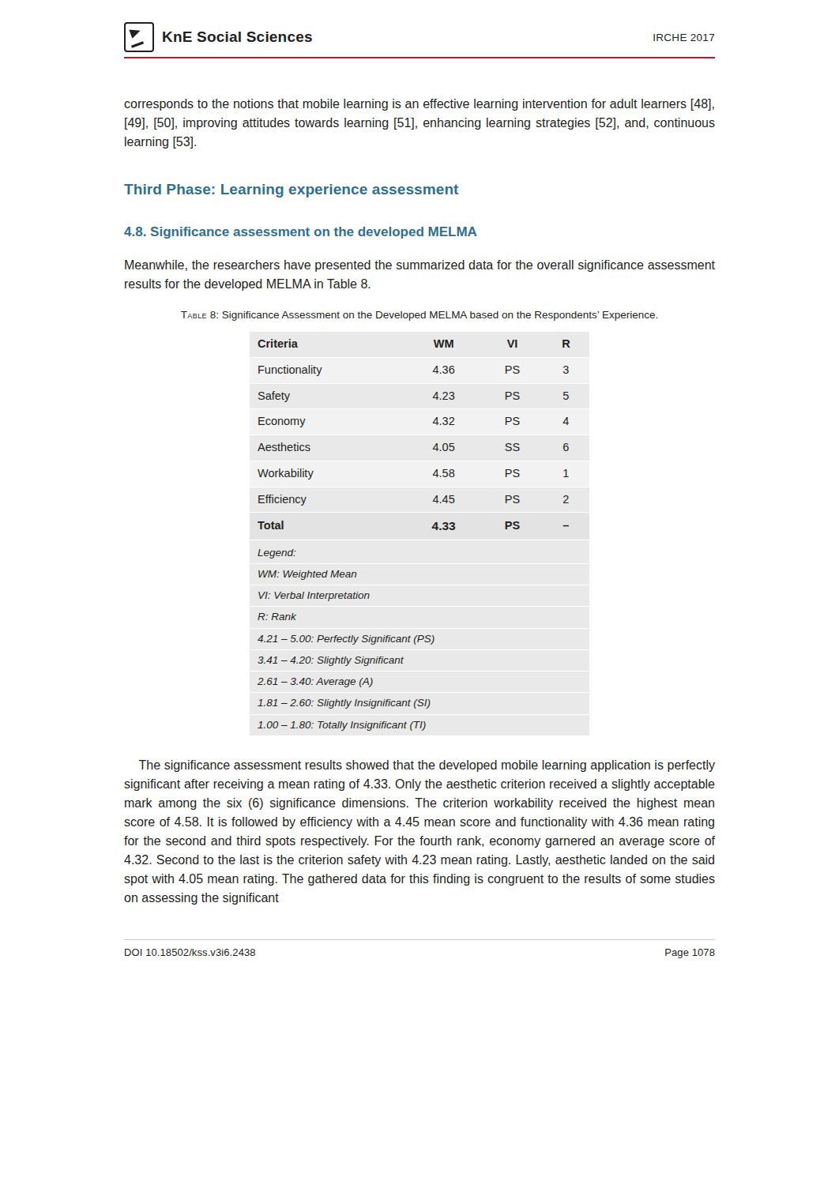KnE Social Sciences
IRCHE 2017
corresponds to the notions that mobile learning is an effective learning intervention for adult learners [48], [49], [50], improving attitudes towards learning [51], enhancing learning strategies [52], and, continuous learning [53].
Third Phase: Learning experience assessment
4.8. Significance assessment on the developed MELMA
Meanwhile, the researchers have presented the summarized data for the overall significance assessment results for the developed MELMA in Table 8.
Table 8: Significance Assessment on the Developed MELMA based on the Respondents’ Experience.
| Criteria | WM | VI | R |
| --- | --- | --- | --- |
| Functionality | 4.36 | PS | 3 |
| Safety | 4.23 | PS | 5 |
| Economy | 4.32 | PS | 4 |
| Aesthetics | 4.05 | SS | 6 |
| Workability | 4.58 | PS | 1 |
| Efficiency | 4.45 | PS | 2 |
| Total | 4.33 | PS | – |
| Legend: |
| WM: Weighted Mean |
| VI: Verbal Interpretation |
| R: Rank |
| 4.21 – 5.00: Perfectly Significant (PS) |
| 3.41 – 4.20: Slightly Significant |
| 2.61 – 3.40: Average (A) |
| 1.81 – 2.60: Slightly Insignificant (SI) |
| 1.00 – 1.80: Totally Insignificant (TI) |
The significance assessment results showed that the developed mobile learning application is perfectly significant after receiving a mean rating of 4.33. Only the aesthetic criterion received a slightly acceptable mark among the six (6) significance dimensions. The criterion workability received the highest mean score of 4.58. It is followed by efficiency with a 4.45 mean score and functionality with 4.36 mean rating for the second and third spots respectively. For the fourth rank, economy garnered an average score of 4.32. Second to the last is the criterion safety with 4.23 mean rating. Lastly, aesthetic landed on the said spot with 4.05 mean rating. The gathered data for this finding is congruent to the results of some studies on assessing the significant
DOI 10.18502/kss.v3i6.2438
Page 1078